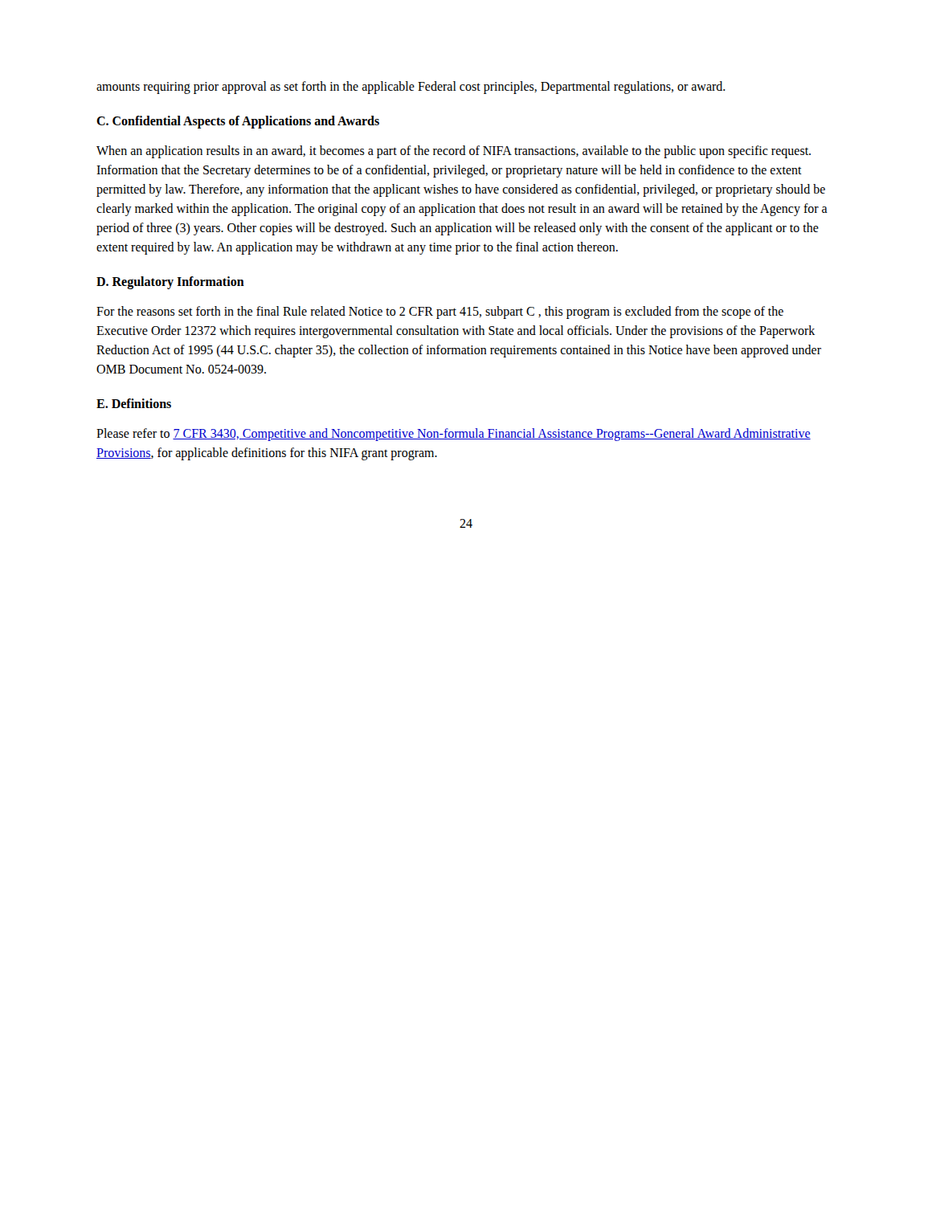amounts requiring prior approval as set forth in the applicable Federal cost principles, Departmental regulations, or award.
C. Confidential Aspects of Applications and Awards
When an application results in an award, it becomes a part of the record of NIFA transactions, available to the public upon specific request. Information that the Secretary determines to be of a confidential, privileged, or proprietary nature will be held in confidence to the extent permitted by law. Therefore, any information that the applicant wishes to have considered as confidential, privileged, or proprietary should be clearly marked within the application. The original copy of an application that does not result in an award will be retained by the Agency for a period of three (3) years. Other copies will be destroyed. Such an application will be released only with the consent of the applicant or to the extent required by law. An application may be withdrawn at any time prior to the final action thereon.
D. Regulatory Information
For the reasons set forth in the final Rule related Notice to 2 CFR part 415, subpart C , this program is excluded from the scope of the Executive Order 12372 which requires intergovernmental consultation with State and local officials. Under the provisions of the Paperwork Reduction Act of 1995 (44 U.S.C. chapter 35), the collection of information requirements contained in this Notice have been approved under OMB Document No. 0524-0039.
E. Definitions
Please refer to 7 CFR 3430, Competitive and Noncompetitive Non-formula Financial Assistance Programs--General Award Administrative Provisions, for applicable definitions for this NIFA grant program.
24